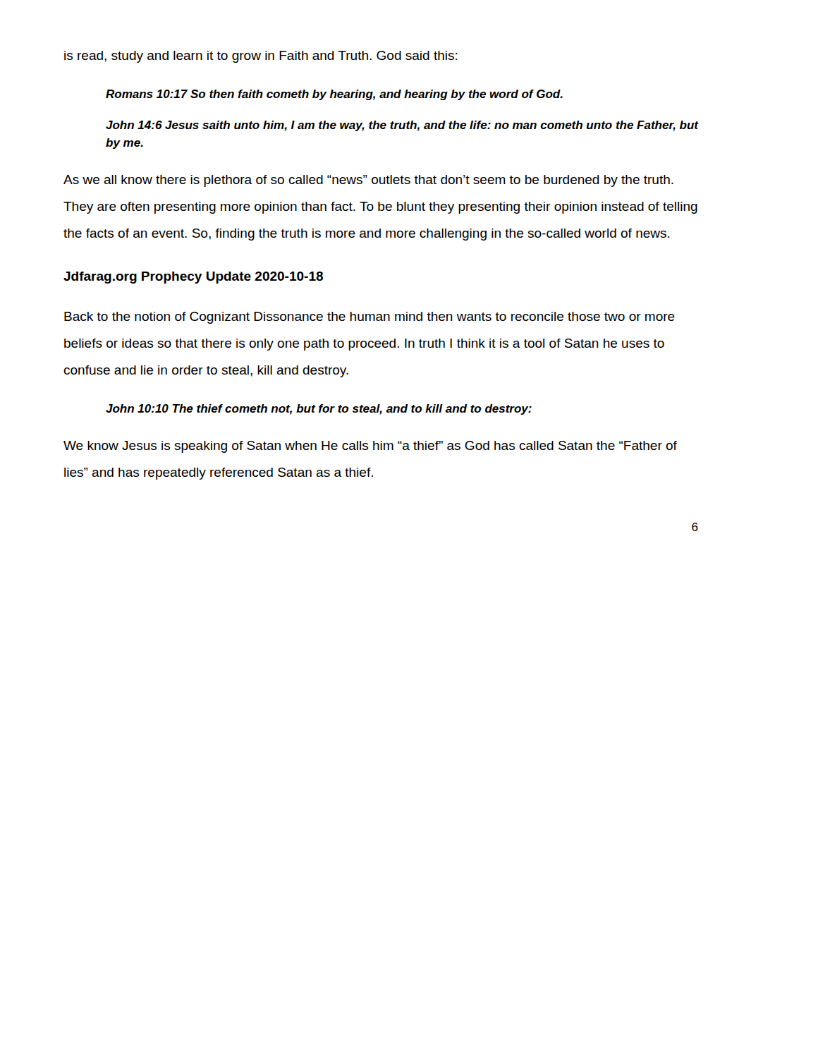is read, study and learn it to grow in Faith and Truth. God said this:
Romans 10:17 So then faith cometh by hearing, and hearing by the word of God.
John 14:6 Jesus saith unto him, I am the way, the truth, and the life: no man cometh unto the Father, but by me.
As we all know there is plethora of so called “news” outlets that don’t seem to be burdened by the truth. They are often presenting more opinion than fact. To be blunt they presenting their opinion instead of telling the facts of an event. So, finding the truth is more and more challenging in the so-called world of news.
Jdfarag.org Prophecy Update 2020-10-18
Back to the notion of Cognizant Dissonance the human mind then wants to reconcile those two or more beliefs or ideas so that there is only one path to proceed. In truth I think it is a tool of Satan he uses to confuse and lie in order to steal, kill and destroy.
John 10:10 The thief cometh not, but for to steal, and to kill and to destroy:
We know Jesus is speaking of Satan when He calls him “a thief” as God has called Satan the “Father of lies” and has repeatedly referenced Satan as a thief.
6